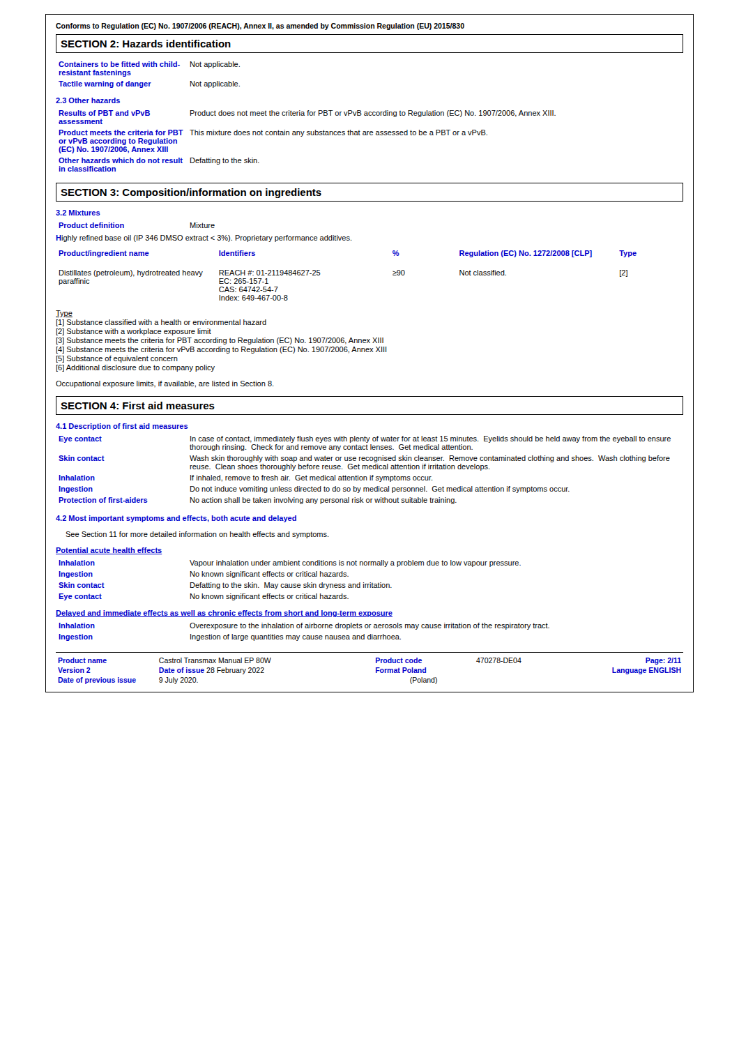Conforms to Regulation (EC) No. 1907/2006 (REACH), Annex II, as amended by Commission Regulation (EU) 2015/830
SECTION 2: Hazards identification
| Containers to be fitted with child-resistant fastenings | Not applicable. |
| Tactile warning of danger | Not applicable. |
2.3 Other hazards
| Results of PBT and vPvB assessment | Product does not meet the criteria for PBT or vPvB according to Regulation (EC) No. 1907/2006, Annex XIII. |
| Product meets the criteria for PBT or vPvB according to Regulation (EC) No. 1907/2006, Annex XIII | This mixture does not contain any substances that are assessed to be a PBT or a vPvB. |
| Other hazards which do not result in classification | Defatting to the skin. |
SECTION 3: Composition/information on ingredients
3.2 Mixtures
| Product definition | Mixture |
Highly refined base oil (IP 346 DMSO extract < 3%). Proprietary performance additives.
| Product/ingredient name | Identifiers | % | Regulation (EC) No. 1272/2008 [CLP] | Type |
| --- | --- | --- | --- | --- |
| Distillates (petroleum), hydrotreated heavy paraffinic | REACH #: 01-2119484627-25 EC: 265-157-1 CAS: 64742-54-7 Index: 649-467-00-8 | ≥90 | Not classified. | [2] |
Type
[1] Substance classified with a health or environmental hazard
[2] Substance with a workplace exposure limit
[3] Substance meets the criteria for PBT according to Regulation (EC) No. 1907/2006, Annex XIII
[4] Substance meets the criteria for vPvB according to Regulation (EC) No. 1907/2006, Annex XIII
[5] Substance of equivalent concern
[6] Additional disclosure due to company policy
Occupational exposure limits, if available, are listed in Section 8.
SECTION 4: First aid measures
4.1 Description of first aid measures
| Eye contact | In case of contact, immediately flush eyes with plenty of water for at least 15 minutes. Eyelids should be held away from the eyeball to ensure thorough rinsing. Check for and remove any contact lenses. Get medical attention. |
| Skin contact | Wash skin thoroughly with soap and water or use recognised skin cleanser. Remove contaminated clothing and shoes. Wash clothing before reuse. Clean shoes thoroughly before reuse. Get medical attention if irritation develops. |
| Inhalation | If inhaled, remove to fresh air. Get medical attention if symptoms occur. |
| Ingestion | Do not induce vomiting unless directed to do so by medical personnel. Get medical attention if symptoms occur. |
| Protection of first-aiders | No action shall be taken involving any personal risk or without suitable training. |
4.2 Most important symptoms and effects, both acute and delayed
See Section 11 for more detailed information on health effects and symptoms.
Potential acute health effects
| Inhalation | Vapour inhalation under ambient conditions is not normally a problem due to low vapour pressure. |
| Ingestion | No known significant effects or critical hazards. |
| Skin contact | Defatting to the skin. May cause skin dryness and irritation. |
| Eye contact | No known significant effects or critical hazards. |
Delayed and immediate effects as well as chronic effects from short and long-term exposure
| Inhalation | Overexposure to the inhalation of airborne droplets or aerosols may cause irritation of the respiratory tract. |
| Ingestion | Ingestion of large quantities may cause nausea and diarrhoea. |
| Product name | Castrol Transmax Manual EP 80W | Product code | 470278-DE04 | Page: 2/11 |
| Version 2 | Date of issue 28 February 2022 | Format Poland | | Language ENGLISH |
| Date of previous issue | 9 July 2020. | (Poland) | | |